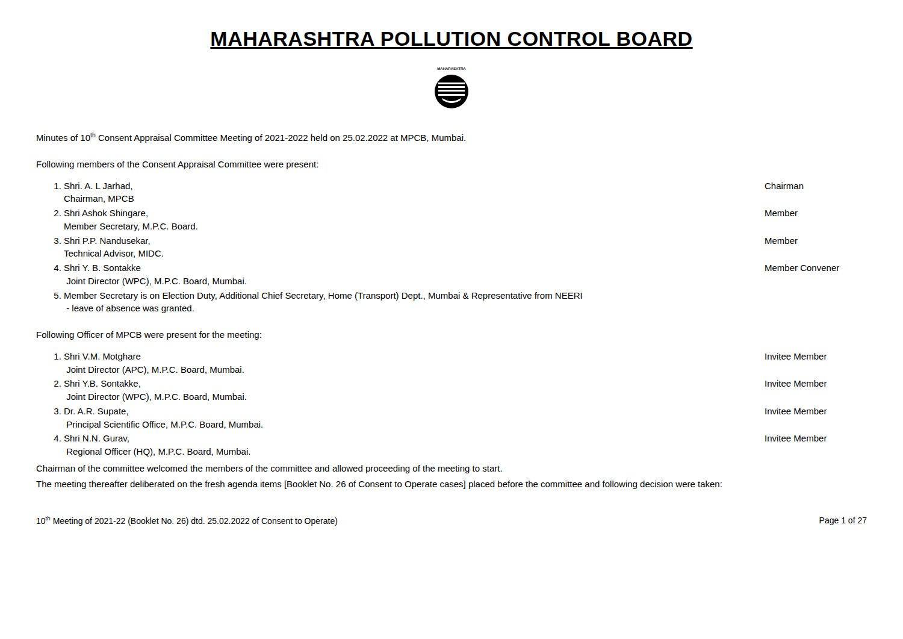MAHARASHTRA POLLUTION CONTROL BOARD
MAHARASHTRA
Minutes of 10th Consent Appraisal Committee Meeting of 2021-2022 held on 25.02.2022 at MPCB, Mumbai.
Following members of the Consent Appraisal Committee were present:
Shri. A. L Jarhad, Chairman
Chairman, MPCB
Shri Ashok Shingare, Member
Member Secretary, M.P.C. Board.
Shri P.P. Nandusekar, Member
Technical Advisor, MIDC.
Shri Y. B. Sontakke Member Convener
Joint Director (WPC), M.P.C. Board, Mumbai.
Member Secretary is on Election Duty, Additional Chief Secretary, Home (Transport) Dept., Mumbai & Representative from NEERI - leave of absence was granted.
Following Officer of MPCB were present for the meeting:
Shri V.M. Motghare Invitee Member
Joint Director (APC), M.P.C. Board, Mumbai.
Shri Y.B. Sontakke, Invitee Member
Joint Director (WPC), M.P.C. Board, Mumbai.
Dr. A.R. Supate, Invitee Member
Principal Scientific Office, M.P.C. Board, Mumbai.
Shri N.N. Gurav, Invitee Member
Regional Officer (HQ), M.P.C. Board, Mumbai.
Chairman of the committee welcomed the members of the committee and allowed proceeding of the meeting to start.
The meeting thereafter deliberated on the fresh agenda items [Booklet No. 26 of Consent to Operate cases] placed before the committee and following decision were taken:
10th Meeting of 2021-22 (Booklet No. 26) dtd. 25.02.2022 of Consent to Operate) Page 1 of 27